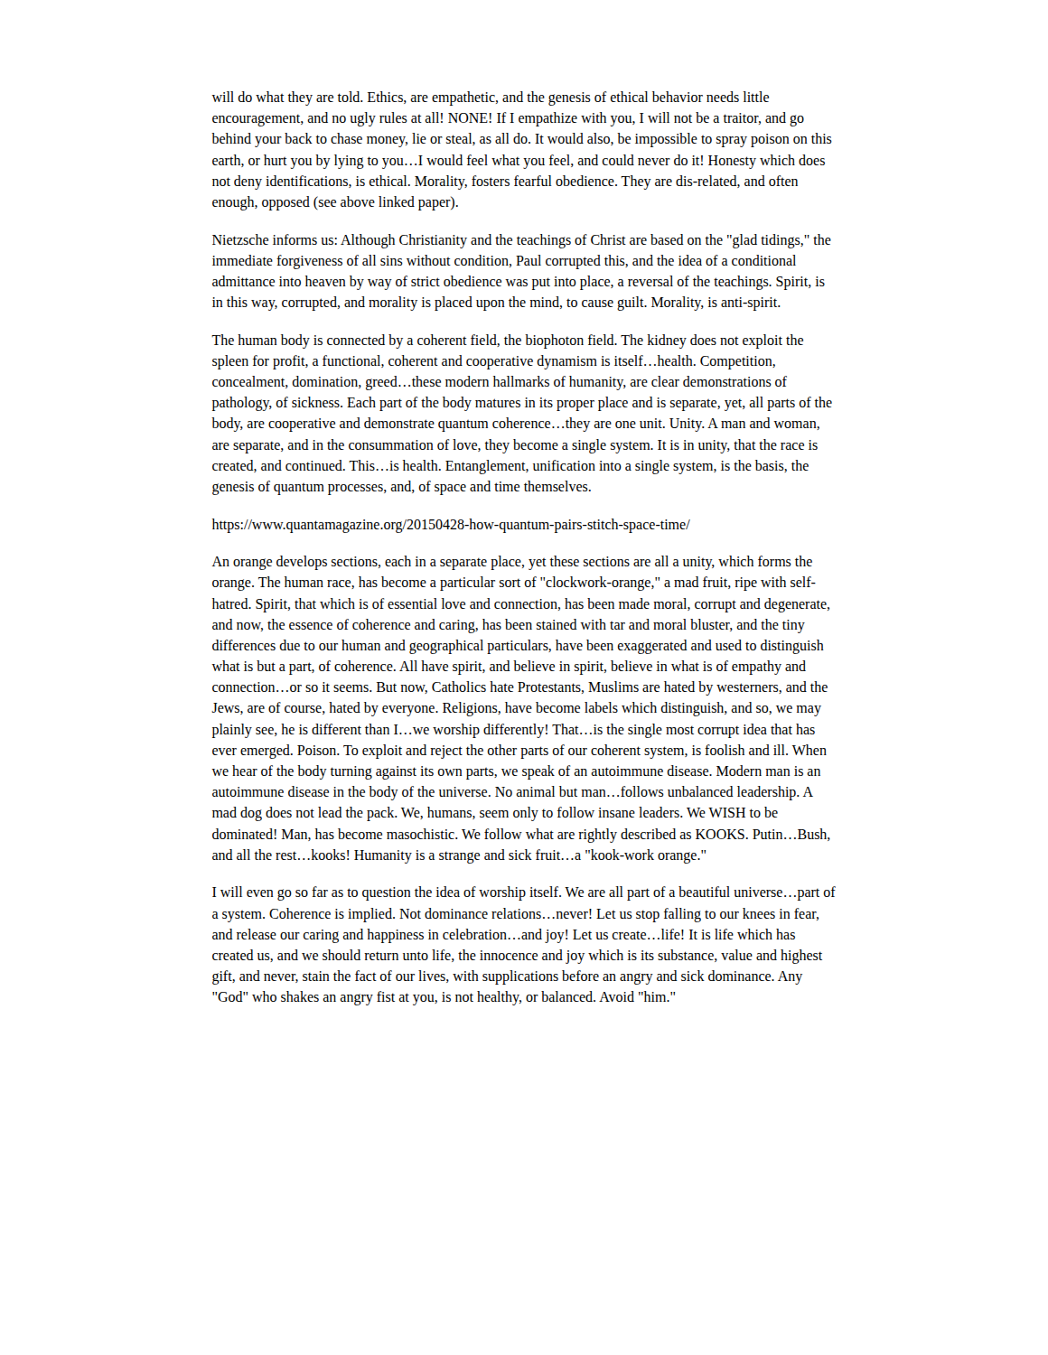will do what they are told. Ethics, are empathetic, and the genesis of ethical behavior needs little encouragement, and no ugly rules at all! NONE! If I empathize with you, I will not be a traitor, and go behind your back to chase money, lie or steal, as all do. It would also, be impossible to spray poison on this earth, or hurt you by lying to you…I would feel what you feel, and could never do it! Honesty which does not deny identifications, is ethical. Morality, fosters fearful obedience. They are dis-related, and often enough, opposed (see above linked paper).
Nietzsche informs us: Although Christianity and the teachings of Christ are based on the "glad tidings," the immediate forgiveness of all sins without condition, Paul corrupted this, and the idea of a conditional admittance into heaven by way of strict obedience was put into place, a reversal of the teachings. Spirit, is in this way, corrupted, and morality is placed upon the mind, to cause guilt. Morality, is anti-spirit.
The human body is connected by a coherent field, the biophoton field. The kidney does not exploit the spleen for profit, a functional, coherent and cooperative dynamism is itself…health. Competition, concealment, domination, greed…these modern hallmarks of humanity, are clear demonstrations of pathology, of sickness. Each part of the body matures in its proper place and is separate, yet, all parts of the body, are cooperative and demonstrate quantum coherence…they are one unit. Unity. A man and woman, are separate, and in the consummation of love, they become a single system. It is in unity, that the race is created, and continued. This…is health. Entanglement, unification into a single system, is the basis, the genesis of quantum processes, and, of space and time themselves.
https://www.quantamagazine.org/20150428-how-quantum-pairs-stitch-space-time/
An orange develops sections, each in a separate place, yet these sections are all a unity, which forms the orange. The human race, has become a particular sort of "clockwork-orange," a mad fruit, ripe with self-hatred. Spirit, that which is of essential love and connection, has been made moral, corrupt and degenerate, and now, the essence of coherence and caring, has been stained with tar and moral bluster, and the tiny differences due to our human and geographical particulars, have been exaggerated and used to distinguish what is but a part, of coherence. All have spirit, and believe in spirit, believe in what is of empathy and connection…or so it seems. But now, Catholics hate Protestants, Muslims are hated by westerners, and the Jews, are of course, hated by everyone. Religions, have become labels which distinguish, and so, we may plainly see, he is different than I…we worship differently! That…is the single most corrupt idea that has ever emerged. Poison. To exploit and reject the other parts of our coherent system, is foolish and ill. When we hear of the body turning against its own parts, we speak of an autoimmune disease. Modern man is an autoimmune disease in the body of the universe. No animal but man…follows unbalanced leadership. A mad dog does not lead the pack. We, humans, seem only to follow insane leaders. We WISH to be dominated! Man, has become masochistic. We follow what are rightly described as KOOKS. Putin…Bush, and all the rest…kooks! Humanity is a strange and sick fruit…a "kook-work orange."
I will even go so far as to question the idea of worship itself. We are all part of a beautiful universe…part of a system. Coherence is implied. Not dominance relations…never! Let us stop falling to our knees in fear, and release our caring and happiness in celebration…and joy! Let us create…life! It is life which has created us, and we should return unto life, the innocence and joy which is its substance, value and highest gift, and never, stain the fact of our lives, with supplications before an angry and sick dominance. Any "God" who shakes an angry fist at you, is not healthy, or balanced. Avoid "him."